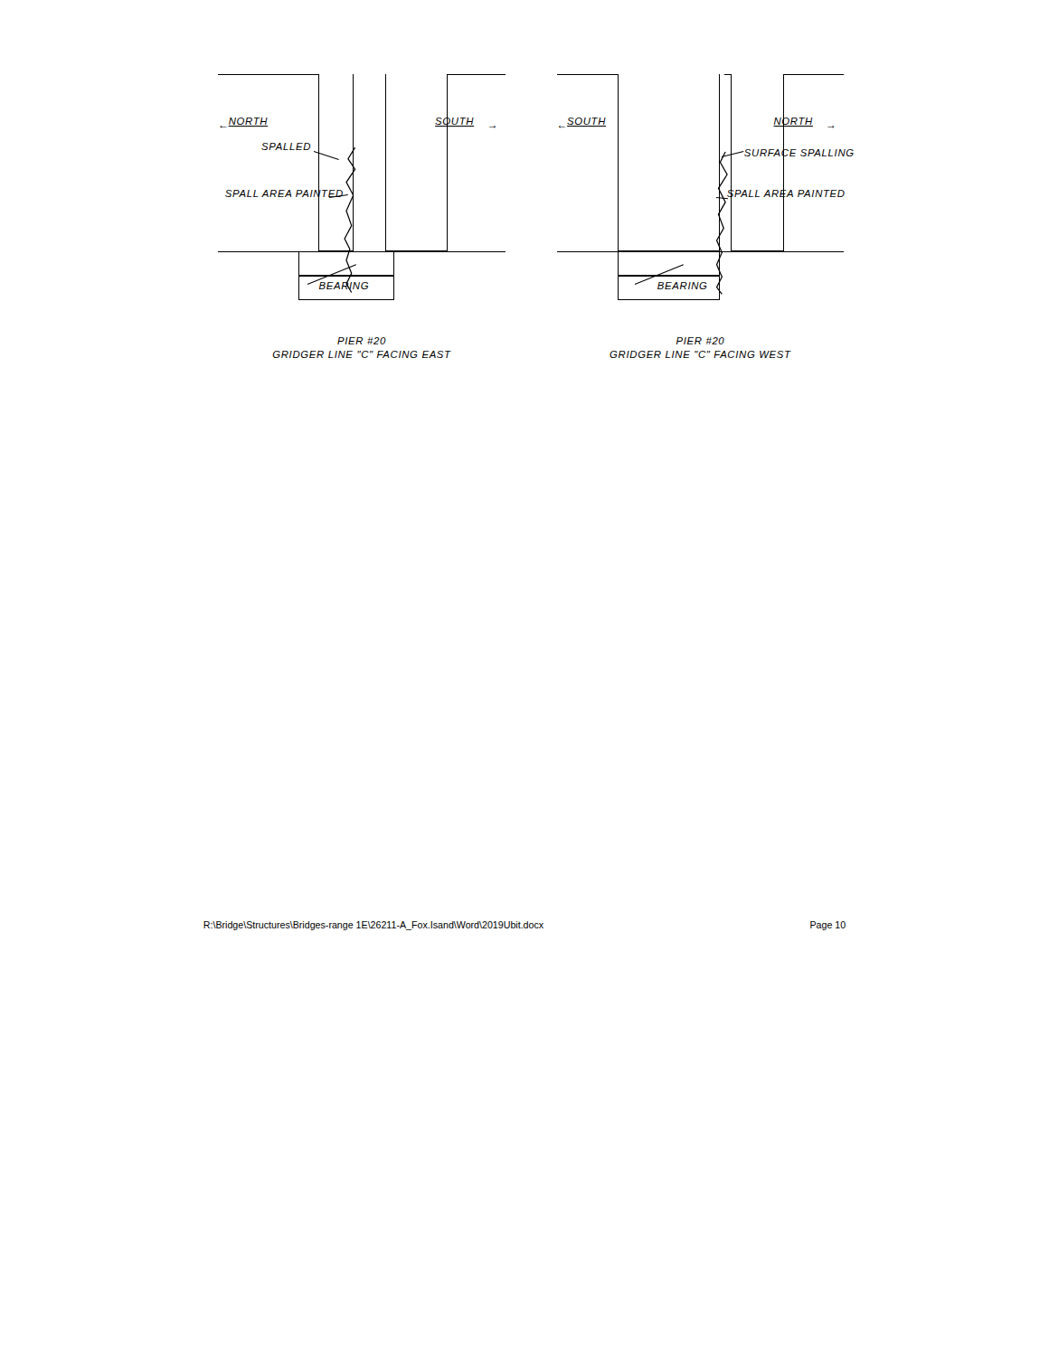LEFT SKETCH : PIER #20 GIRDER LINE "C" FACING EAST
← NORTH SOUTH → SPALLED
SPALL AREA PAINTED
BEARING
PIER #20
GRIDGER LINE "C" FACING EAST
RIGHT SKETCH : PIER #20 GIRDER LINE "C" FACING WEST
← SOUTH NORTH → SURFACE SPALLING
SPALL AREA PAINTED
BEARING
PIER #20
GRIDGER LINE "C" FACING WEST
R:\Bridge\Structures\Bridges-range 1E\26211-A_Fox.Isand\Word\2019Ubit.docx Page 10